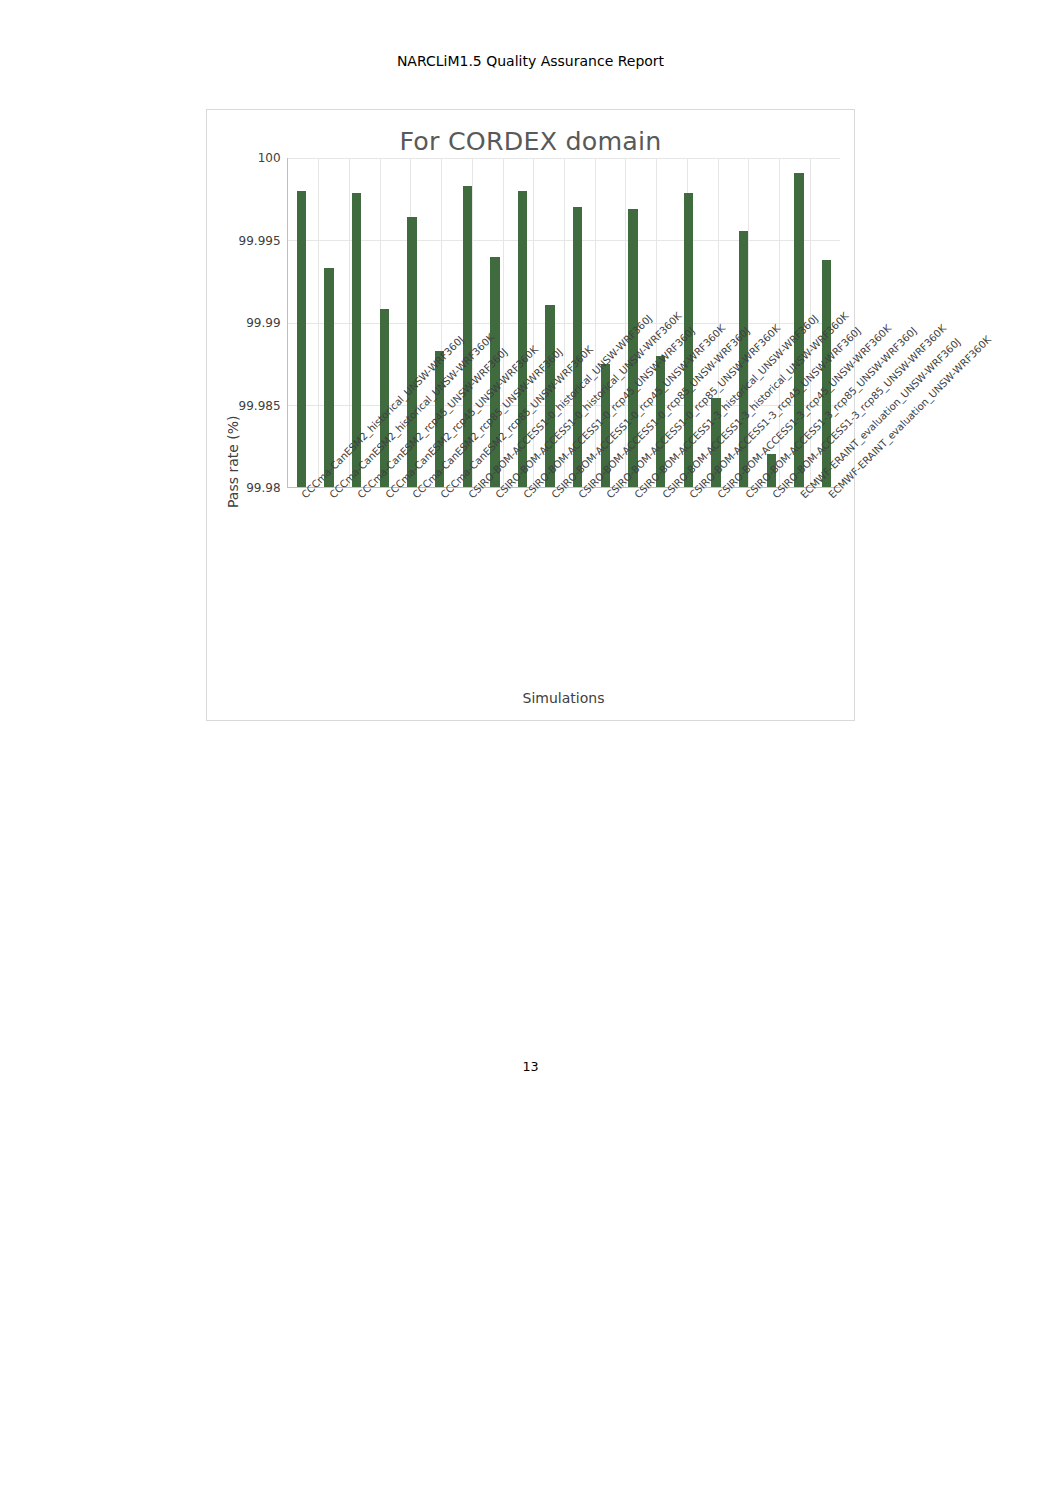NARCLiM1.5 Quality Assurance Report
For CORDEX domain
Pass rate (%)
100 99.995 99.99 99.985 99.98
CCCma-CanESM2_historical_UNSW-WRF360J
CCCma-CanESM2_historical_UNSW-WRF360K
CCCma-CanESM2_rcp45_UNSW-WRF360J
CCCma-CanESM2_rcp45_UNSW-WRF360K
CCCma-CanESM2_rcp85_UNSW-WRF360J
CCCma-CanESM2_rcp85_UNSW-WRF360K
CSIRO-BOM-ACCESS1-0_historical_UNSW-WRF360J
CSIRO-BOM-ACCESS1-0_historical_UNSW-WRF360K
CSIRO-BOM-ACCESS1-0_rcp45_UNSW-WRF360J
CSIRO-BOM-ACCESS1-0_rcp45_UNSW-WRF360K
CSIRO-BOM-ACCESS1-0_rcp85_UNSW-WRF360J
CSIRO-BOM-ACCESS1-0_rcp85_UNSW-WRF360K
CSIRO-BOM-ACCESS1-3_historical_UNSW-WRF360J
CSIRO-BOM-ACCESS1-3_historical_UNSW-WRF360K
CSIRO-BOM-ACCESS1-3_rcp45_UNSW-WRF360J
CSIRO-BOM-ACCESS1-3_rcp45_UNSW-WRF360K
CSIRO-BOM-ACCESS1-3_rcp85_UNSW-WRF360J
CSIRO-BOM-ACCESS1-3_rcp85_UNSW-WRF360K
ECMWF-ERAINT_evaluation_UNSW-WRF360J
ECMWF-ERAINT_evaluation_UNSW-WRF360K
Simulations
13